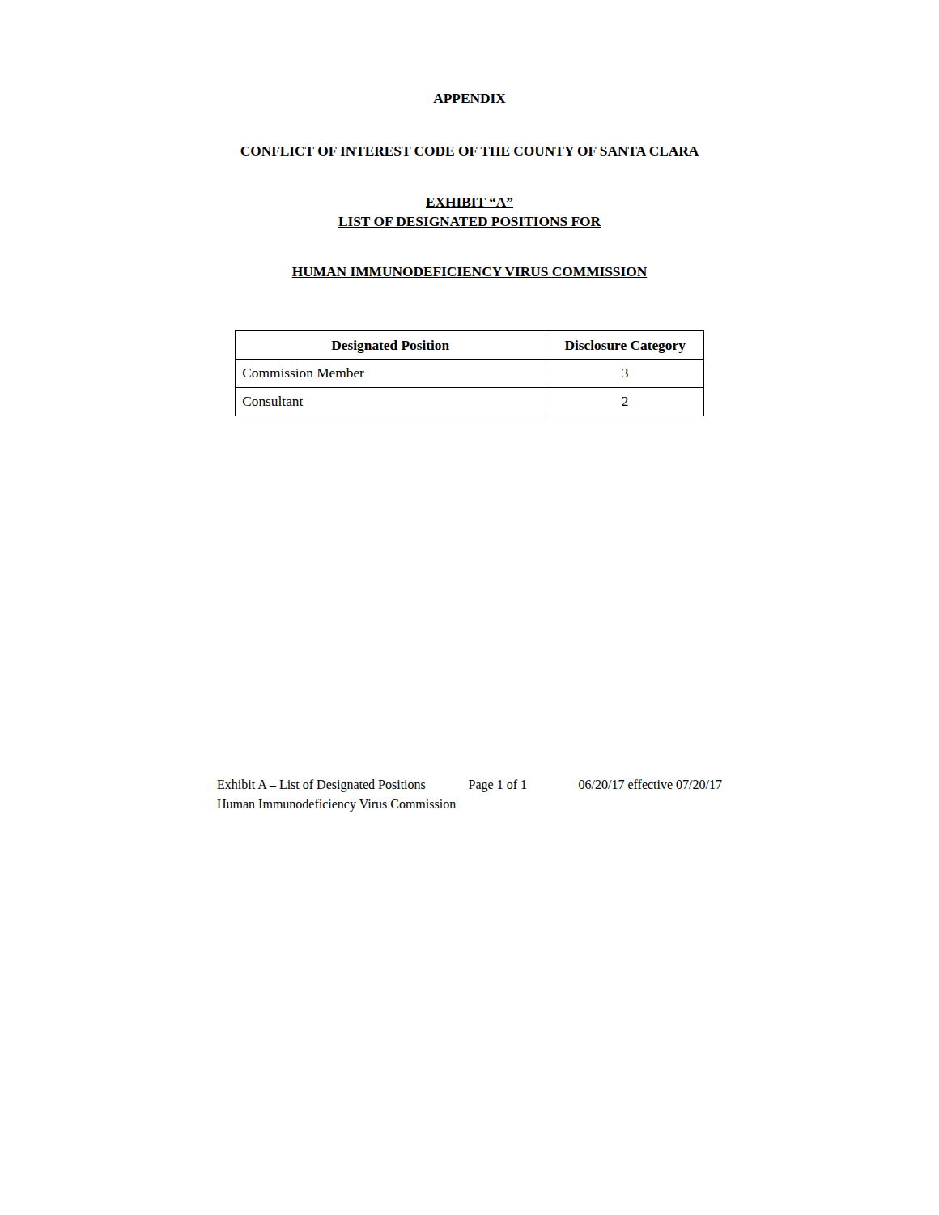APPENDIX
CONFLICT OF INTEREST CODE OF THE COUNTY OF SANTA CLARA
EXHIBIT “A”
LIST OF DESIGNATED POSITIONS FOR
HUMAN IMMUNODEFICIENCY VIRUS COMMISSION
| Designated Position | Disclosure Category |
| --- | --- |
| Commission Member | 3 |
| Consultant | 2 |
Exhibit A – List of Designated Positions
Page 1 of 1
06/20/17 effective 07/20/17
Human Immunodeficiency Virus Commission